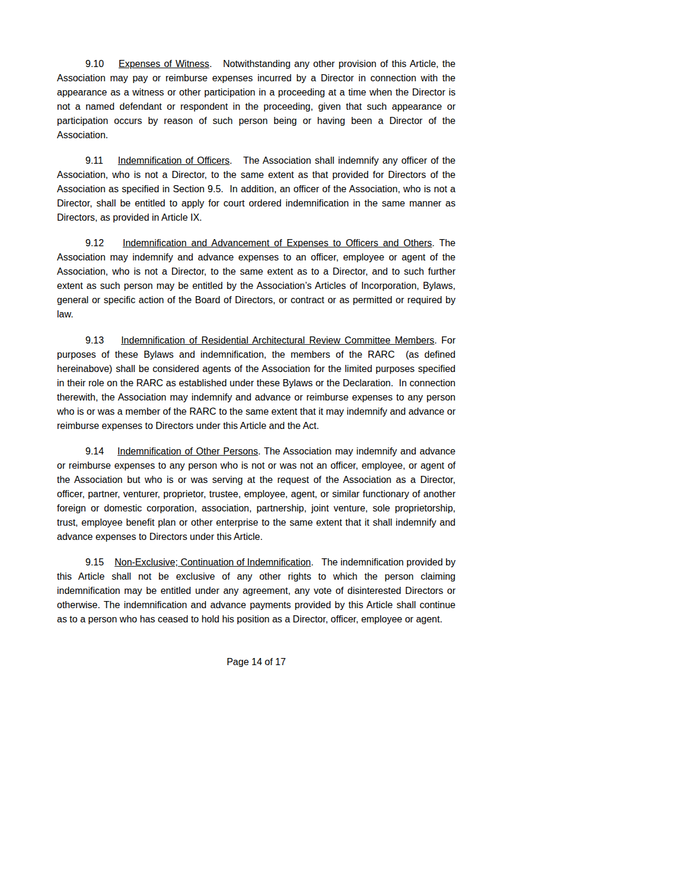9.10 Expenses of Witness. Notwithstanding any other provision of this Article, the Association may pay or reimburse expenses incurred by a Director in connection with the appearance as a witness or other participation in a proceeding at a time when the Director is not a named defendant or respondent in the proceeding, given that such appearance or participation occurs by reason of such person being or having been a Director of the Association.
9.11 Indemnification of Officers. The Association shall indemnify any officer of the Association, who is not a Director, to the same extent as that provided for Directors of the Association as specified in Section 9.5. In addition, an officer of the Association, who is not a Director, shall be entitled to apply for court ordered indemnification in the same manner as Directors, as provided in Article IX.
9.12 Indemnification and Advancement of Expenses to Officers and Others. The Association may indemnify and advance expenses to an officer, employee or agent of the Association, who is not a Director, to the same extent as to a Director, and to such further extent as such person may be entitled by the Association’s Articles of Incorporation, Bylaws, general or specific action of the Board of Directors, or contract or as permitted or required by law.
9.13 Indemnification of Residential Architectural Review Committee Members. For purposes of these Bylaws and indemnification, the members of the RARC (as defined hereinabove) shall be considered agents of the Association for the limited purposes specified in their role on the RARC as established under these Bylaws or the Declaration. In connection therewith, the Association may indemnify and advance or reimburse expenses to any person who is or was a member of the RARC to the same extent that it may indemnify and advance or reimburse expenses to Directors under this Article and the Act.
9.14 Indemnification of Other Persons. The Association may indemnify and advance or reimburse expenses to any person who is not or was not an officer, employee, or agent of the Association but who is or was serving at the request of the Association as a Director, officer, partner, venturer, proprietor, trustee, employee, agent, or similar functionary of another foreign or domestic corporation, association, partnership, joint venture, sole proprietorship, trust, employee benefit plan or other enterprise to the same extent that it shall indemnify and advance expenses to Directors under this Article.
9.15 Non-Exclusive; Continuation of Indemnification. The indemnification provided by this Article shall not be exclusive of any other rights to which the person claiming indemnification may be entitled under any agreement, any vote of disinterested Directors or otherwise. The indemnification and advance payments provided by this Article shall continue as to a person who has ceased to hold his position as a Director, officer, employee or agent.
Page 14 of 17